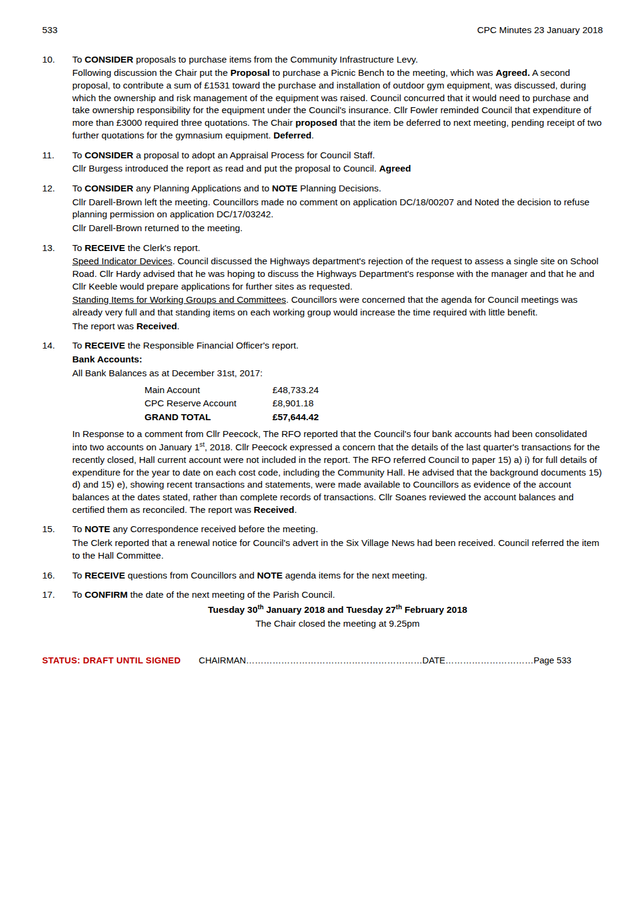533
CPC Minutes 23 January 2018
10.
To CONSIDER proposals to purchase items from the Community Infrastructure Levy.
Following discussion the Chair put the Proposal to purchase a Picnic Bench to the meeting, which was Agreed. A second proposal, to contribute a sum of £1531 toward the purchase and installation of outdoor gym equipment, was discussed, during which the ownership and risk management of the equipment was raised. Council concurred that it would need to purchase and take ownership responsibility for the equipment under the Council's insurance. Cllr Fowler reminded Council that expenditure of more than £3000 required three quotations. The Chair proposed that the item be deferred to next meeting, pending receipt of two further quotations for the gymnasium equipment. Deferred.
11.
To CONSIDER a proposal to adopt an Appraisal Process for Council Staff.
Cllr Burgess introduced the report as read and put the proposal to Council. Agreed
12.
To CONSIDER any Planning Applications and to NOTE Planning Decisions.
Cllr Darell-Brown left the meeting. Councillors made no comment on application DC/18/00207 and Noted the decision to refuse planning permission on application DC/17/03242.
Cllr Darell-Brown returned to the meeting.
13.
To RECEIVE the Clerk's report.
Speed Indicator Devices. Council discussed the Highways department's rejection of the request to assess a single site on School Road. Cllr Hardy advised that he was hoping to discuss the Highways Department's response with the manager and that he and Cllr Keeble would prepare applications for further sites as requested.
Standing Items for Working Groups and Committees. Councillors were concerned that the agenda for Council meetings was already very full and that standing items on each working group would increase the time required with little benefit.
The report was Received.
14.
To RECEIVE the Responsible Financial Officer's report.
Bank Accounts:
All Bank Balances as at December 31st, 2017:
| Main Account | £48,733.24 |
| CPC Reserve Account | £8,901.18 |
| GRAND TOTAL | £57,644.42 |
In Response to a comment from Cllr Peecock, The RFO reported that the Council's four bank accounts had been consolidated into two accounts on January 1st, 2018. Cllr Peecock expressed a concern that the details of the last quarter's transactions for the recently closed, Hall current account were not included in the report. The RFO referred Council to paper 15) a) i) for full details of expenditure for the year to date on each cost code, including the Community Hall. He advised that the background documents 15) d) and 15) e), showing recent transactions and statements, were made available to Councillors as evidence of the account balances at the dates stated, rather than complete records of transactions. Cllr Soanes reviewed the account balances and certified them as reconciled. The report was Received.
15.
To NOTE any Correspondence received before the meeting.
The Clerk reported that a renewal notice for Council's advert in the Six Village News had been received. Council referred the item to the Hall Committee.
16.
To RECEIVE questions from Councillors and NOTE agenda items for the next meeting.
17.
To CONFIRM the date of the next meeting of the Parish Council.
Tuesday 30th January 2018 and Tuesday 27th February 2018
The Chair closed the meeting at 9.25pm
STATUS: DRAFT UNTIL SIGNED
CHAIRMAN……………………………………………………DATE…………………………Page 533